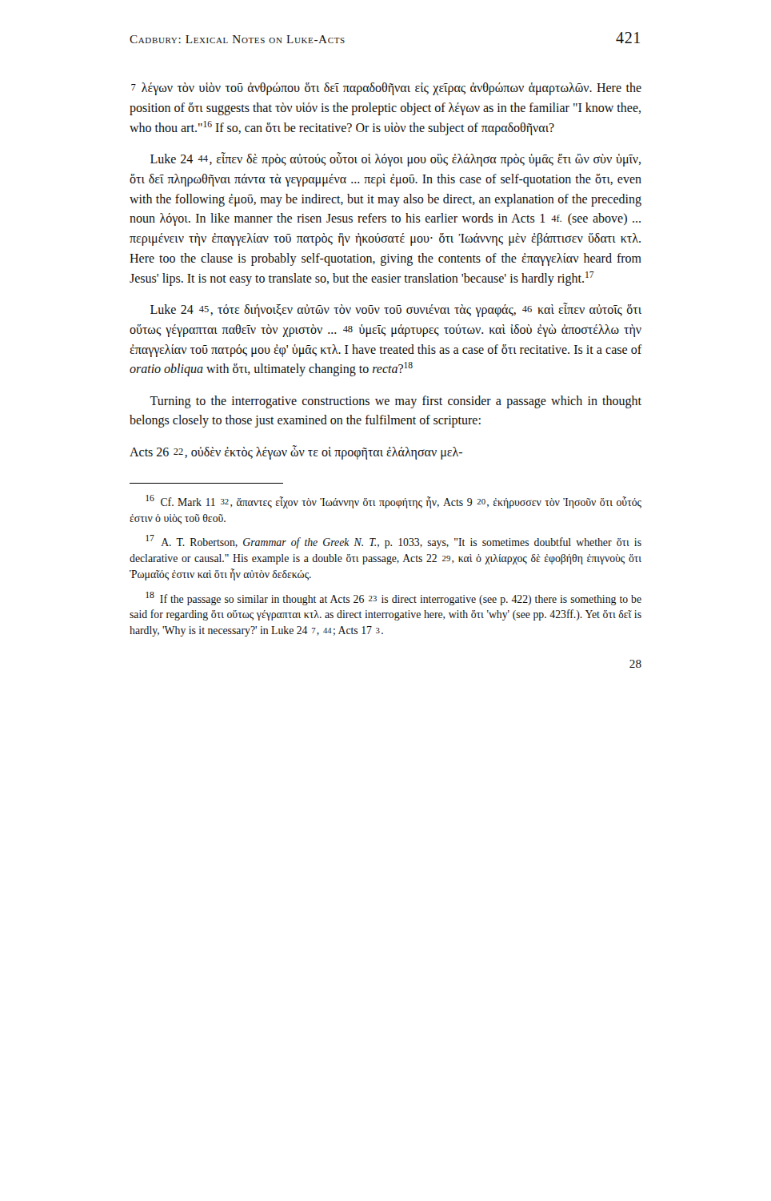Cadbury: Lexical Notes on Luke-Acts 421
7 λέγων τὸν υἱὸν τοῦ ἀνθρώπου ὅτι δεῖ παραδοθῆναι εἰς χεῖρας ἀνθρώπων ἁμαρτωλῶν. Here the position of ὅτι suggests that τὸν υἱόν is the proleptic object of λέγων as in the familiar "I know thee, who thou art."16 If so, can ὅτι be recitative? Or is υἱὸν the subject of παραδοθῆναι?
Luke 24 44, εἶπεν δὲ πρὸς αὐτούς οὗτοι οἱ λόγοι μου οὓς ἐλάλησα πρὸς ὑμᾶς ἔτι ὢν σὺν ὑμῖν, ὅτι δεῖ πληρωθῆναι πάντα τὰ γεγραμμένα ... περὶ ἐμοῦ. In this case of self-quotation the ὅτι, even with the following ἐμοῦ, may be indirect, but it may also be direct, an explanation of the preceding noun λόγοι. In like manner the risen Jesus refers to his earlier words in Acts 1 4f. (see above) ... περιμένειν τὴν ἐπαγγελίαν τοῦ πατρὸς ἣν ἠκούσατέ μου· ὅτι Ἰωάννης μὲν ἐβάπτισεν ὕδατι κτλ. Here too the clause is probably self-quotation, giving the contents of the ἐπαγγελίαν heard from Jesus' lips. It is not easy to translate so, but the easier translation 'because' is hardly right.17
Luke 24 45, τότε διήνοιξεν αὐτῶν τὸν νοῦν τοῦ συνιέναι τὰς γραφάς, 46 καὶ εἶπεν αὐτοῖς ὅτι οὕτως γέγραπται παθεῖν τὸν χριστὸν ... 48 ὑμεῖς μάρτυρες τούτων. καὶ ἰδοὺ ἐγὼ ἀποστέλλω τὴν ἐπαγγελίαν τοῦ πατρός μου ἐφ' ὑμᾶς κτλ. I have treated this as a case of ὅτι recitative. Is it a case of oratio obliqua with ὅτι, ultimately changing to recta?18
Turning to the interrogative constructions we may first consider a passage which in thought belongs closely to those just examined on the fulfilment of scripture:
Acts 26 22, οὐδὲν ἐκτὸς λέγων ὧν τε οἱ προφῆται ἐλάλησαν μελ-
16 Cf. Mark 11 32, ἅπαντες εἶχον τὸν Ἰωάννην ὅτι προφήτης ἦν, Acts 9 20, ἐκήρυσσεν τὸν Ἰησοῦν ὅτι οὗτός ἐστιν ὁ υἱὸς τοῦ θεοῦ.
17 A. T. Robertson, Grammar of the Greek N. T., p. 1033, says, "It is sometimes doubtful whether ὅτι is declarative or causal." His example is a double ὅτι passage, Acts 22 29, καὶ ὁ χιλίαρχος δὲ ἐφοβήθη ἐπιγνοὺς ὅτι Ῥωμαῖός ἐστιν καὶ ὅτι ἦν αὐτὸν δεδεκώς.
18 If the passage so similar in thought at Acts 26 23 is direct interrogative (see p. 422) there is something to be said for regarding ὅτι οὕτως γέγραπται κτλ. as direct interrogative here, with ὅτι 'why' (see pp. 423ff.). Yet ὅτι δεῖ is hardly, 'Why is it necessary?' in Luke 24 7, 44; Acts 17 3.
28